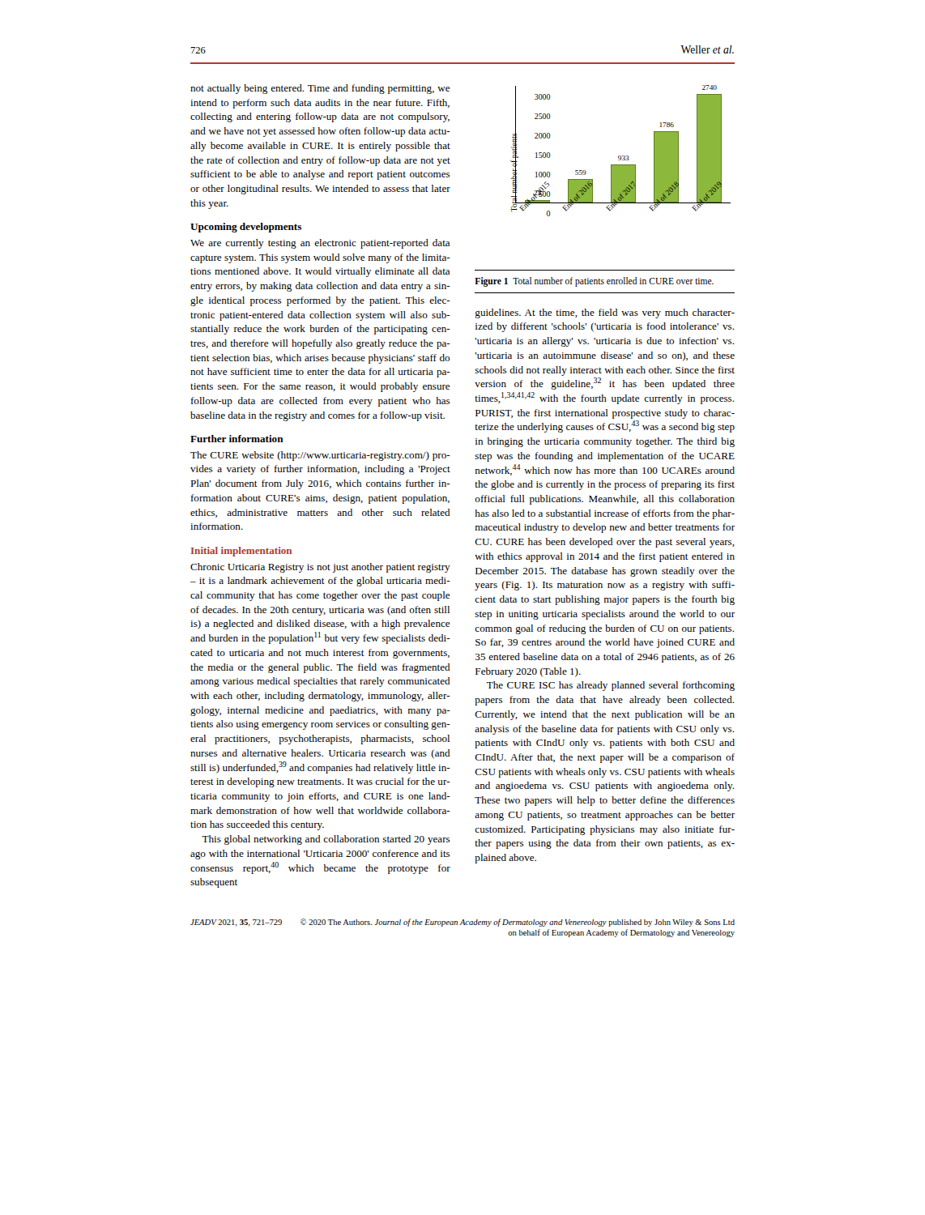726
Weller et al.
not actually being entered. Time and funding permitting, we intend to perform such data audits in the near future. Fifth, collecting and entering follow-up data are not compulsory, and we have not yet assessed how often follow-up data actually become available in CURE. It is entirely possible that the rate of collection and entry of follow-up data are not yet sufficient to be able to analyse and report patient outcomes or other longitudinal results. We intended to assess that later this year.
Upcoming developments
We are currently testing an electronic patient-reported data capture system. This system would solve many of the limitations mentioned above. It would virtually eliminate all data entry errors, by making data collection and data entry a single identical process performed by the patient. This electronic patient-entered data collection system will also substantially reduce the work burden of the participating centres, and therefore will hopefully also greatly reduce the patient selection bias, which arises because physicians' staff do not have sufficient time to enter the data for all urticaria patients seen. For the same reason, it would probably ensure follow-up data are collected from every patient who has baseline data in the registry and comes for a follow-up visit.
Further information
The CURE website (http://www.urticaria-registry.com/) provides a variety of further information, including a 'Project Plan' document from July 2016, which contains further information about CURE's aims, design, patient population, ethics, administrative matters and other such related information.
Initial implementation
Chronic Urticaria Registry is not just another patient registry – it is a landmark achievement of the global urticaria medical community that has come together over the past couple of decades. In the 20th century, urticaria was (and often still is) a neglected and disliked disease, with a high prevalence and burden in the population11 but very few specialists dedicated to urticaria and not much interest from governments, the media or the general public. The field was fragmented among various medical specialties that rarely communicated with each other, including dermatology, immunology, allergology, internal medicine and paediatrics, with many patients also using emergency room services or consulting general practitioners, psychotherapists, pharmacists, school nurses and alternative healers. Urticaria research was (and still is) underfunded,39 and companies had relatively little interest in developing new treatments. It was crucial for the urticaria community to join efforts, and CURE is one landmark demonstration of how well that worldwide collaboration has succeeded this century.
This global networking and collaboration started 20 years ago with the international 'Urticaria 2000' conference and its consensus report,40 which became the prototype for subsequent
Total number of patients
3000 2500 2000 1500 1000 500 0
23
559
933
1786
2740
End of 2015 End of 2016 End of 2017 End of 2018 End of 2019
Figure 1 Total number of patients enrolled in CURE over time.
guidelines. At the time, the field was very much characterized by different 'schools' ('urticaria is food intolerance' vs. 'urticaria is an allergy' vs. 'urticaria is due to infection' vs. 'urticaria is an autoimmune disease' and so on), and these schools did not really interact with each other. Since the first version of the guideline,32 it has been updated three times,1,34,41,42 with the fourth update currently in process. PURIST, the first international prospective study to characterize the underlying causes of CSU,43 was a second big step in bringing the urticaria community together. The third big step was the founding and implementation of the UCARE network,44 which now has more than 100 UCAREs around the globe and is currently in the process of preparing its first official full publications. Meanwhile, all this collaboration has also led to a substantial increase of efforts from the pharmaceutical industry to develop new and better treatments for CU. CURE has been developed over the past several years, with ethics approval in 2014 and the first patient entered in December 2015. The database has grown steadily over the years (Fig. 1). Its maturation now as a registry with sufficient data to start publishing major papers is the fourth big step in uniting urticaria specialists around the world to our common goal of reducing the burden of CU on our patients. So far, 39 centres around the world have joined CURE and 35 entered baseline data on a total of 2946 patients, as of 26 February 2020 (Table 1).
The CURE ISC has already planned several forthcoming papers from the data that have already been collected. Currently, we intend that the next publication will be an analysis of the baseline data for patients with CSU only vs. patients with CIndU only vs. patients with both CSU and CIndU. After that, the next paper will be a comparison of CSU patients with wheals only vs. CSU patients with wheals and angioedema vs. CSU patients with angioedema only. These two papers will help to better define the differences among CU patients, so treatment approaches can be better customized. Participating physicians may also initiate further papers using the data from their own patients, as explained above.
JEADV 2021, 35, 721–729
© 2020 The Authors. Journal of the European Academy of Dermatology and Venereology published by John Wiley & Sons Ltd
on behalf of European Academy of Dermatology and Venereology